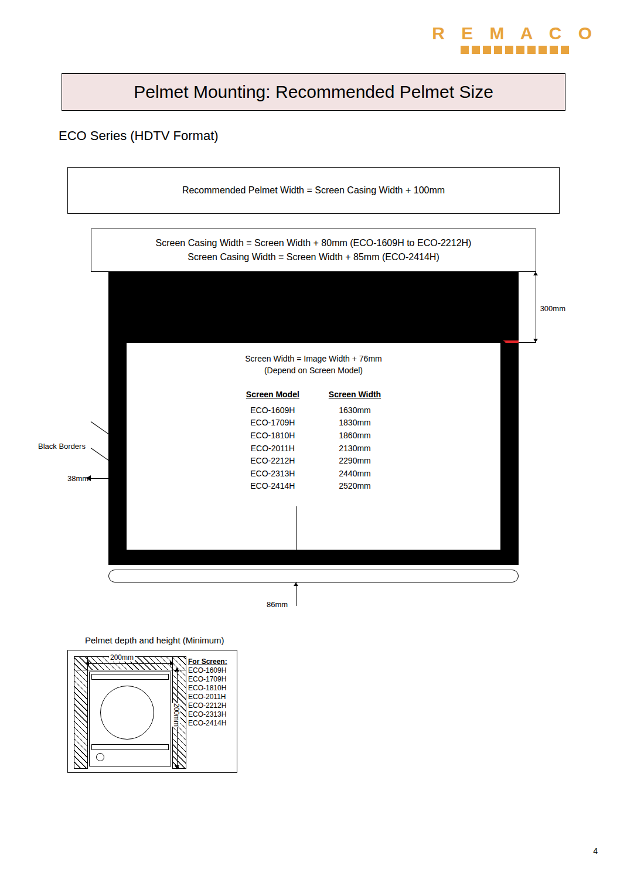R E M A C O
Pelmet Mounting: Recommended Pelmet Size
ECO Series (HDTV Format)
Recommended Pelmet Width = Screen Casing Width + 100mm
Screen Casing Width = Screen Width + 80mm (ECO-1609H to ECO-2212H)
Screen Casing Width = Screen Width + 85mm (ECO-2414H)
300mm
Black Borders
38mm
Screen Width = Image Width + 76mm
(Depend on Screen Model)
| Screen Model | Screen Width |
| --- | --- |
| ECO-1609H | 1630mm |
| ECO-1709H | 1830mm |
| ECO-1810H | 1860mm |
| ECO-2011H | 2130mm |
| ECO-2212H | 2290mm |
| ECO-2313H | 2440mm |
| ECO-2414H | 2520mm |
86mm
Pelmet depth and height (Minimum)
200mm
200mm
For Screen:
ECO-1609H
ECO-1709H
ECO-1810H
ECO-2011H
ECO-2212H
ECO-2313H
ECO-2414H
4